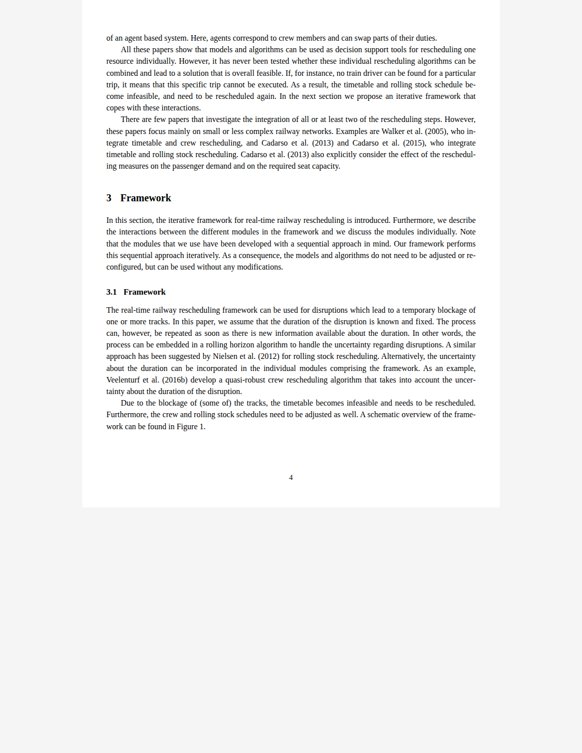of an agent based system. Here, agents correspond to crew members and can swap parts of their duties.
All these papers show that models and algorithms can be used as decision support tools for rescheduling one resource individually. However, it has never been tested whether these individual rescheduling algorithms can be combined and lead to a solution that is overall feasible. If, for instance, no train driver can be found for a particular trip, it means that this specific trip cannot be executed. As a result, the timetable and rolling stock schedule become infeasible, and need to be rescheduled again. In the next section we propose an iterative framework that copes with these interactions.
There are few papers that investigate the integration of all or at least two of the rescheduling steps. However, these papers focus mainly on small or less complex railway networks. Examples are Walker et al. (2005), who integrate timetable and crew rescheduling, and Cadarso et al. (2013) and Cadarso et al. (2015), who integrate timetable and rolling stock rescheduling. Cadarso et al. (2013) also explicitly consider the effect of the rescheduling measures on the passenger demand and on the required seat capacity.
3 Framework
In this section, the iterative framework for real-time railway rescheduling is introduced. Furthermore, we describe the interactions between the different modules in the framework and we discuss the modules individually. Note that the modules that we use have been developed with a sequential approach in mind. Our framework performs this sequential approach iteratively. As a consequence, the models and algorithms do not need to be adjusted or reconfigured, but can be used without any modifications.
3.1 Framework
The real-time railway rescheduling framework can be used for disruptions which lead to a temporary blockage of one or more tracks. In this paper, we assume that the duration of the disruption is known and fixed. The process can, however, be repeated as soon as there is new information available about the duration. In other words, the process can be embedded in a rolling horizon algorithm to handle the uncertainty regarding disruptions. A similar approach has been suggested by Nielsen et al. (2012) for rolling stock rescheduling. Alternatively, the uncertainty about the duration can be incorporated in the individual modules comprising the framework. As an example, Veelenturf et al. (2016b) develop a quasi-robust crew rescheduling algorithm that takes into account the uncertainty about the duration of the disruption.
Due to the blockage of (some of) the tracks, the timetable becomes infeasible and needs to be rescheduled. Furthermore, the crew and rolling stock schedules need to be adjusted as well. A schematic overview of the framework can be found in Figure 1.
4